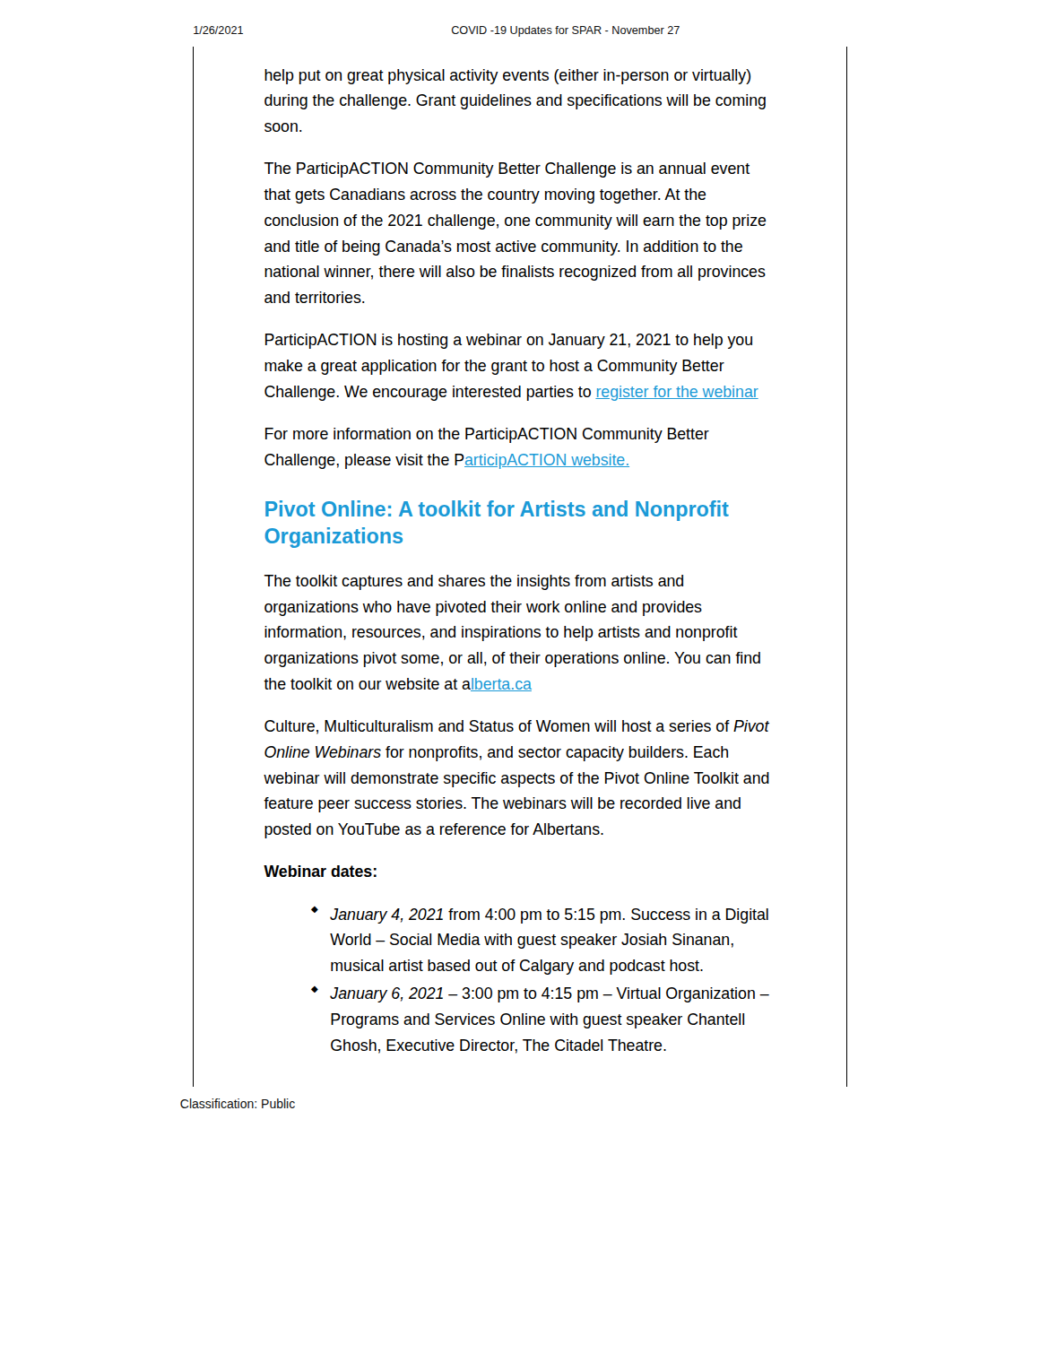1/26/2021 COVID -19 Updates for SPAR - November 27
help put on great physical activity events (either in-person or virtually) during the challenge. Grant guidelines and specifications will be coming soon.
The ParticipACTION Community Better Challenge is an annual event that gets Canadians across the country moving together. At the conclusion of the 2021 challenge, one community will earn the top prize and title of being Canada’s most active community. In addition to the national winner, there will also be finalists recognized from all provinces and territories.
ParticipACTION is hosting a webinar on January 21, 2021 to help you make a great application for the grant to host a Community Better Challenge. We encourage interested parties to register for the webinar
For more information on the ParticipACTION Community Better Challenge, please visit the Particip ACTION website.
Pivot Online: A toolkit for Artists and Nonprofit Organizations
The toolkit captures and shares the insights from artists and organizations who have pivoted their work online and provides information, resources, and inspirations to help artists and nonprofit organizations pivot some, or all, of their operations online. You can find the toolkit on our website at alberta.ca
Culture, Multiculturalism and Status of Women will host a series of Pivot Online Webinars for nonprofits, and sector capacity builders. Each webinar will demonstrate specific aspects of the Pivot Online Toolkit and feature peer success stories. The webinars will be recorded live and posted on YouTube as a reference for Albertans.
Webinar dates:
January 4, 2021 from 4:00 pm to 5:15 pm. Success in a Digital World – Social Media with guest speaker Josiah Sinanan, musical artist based out of Calgary and podcast host.
January 6, 2021 – 3:00 pm to 4:15 pm – Virtual Organization – Programs and Services Online with guest speaker Chantell Ghosh, Executive Director, The Citadel Theatre.
Classification: Public